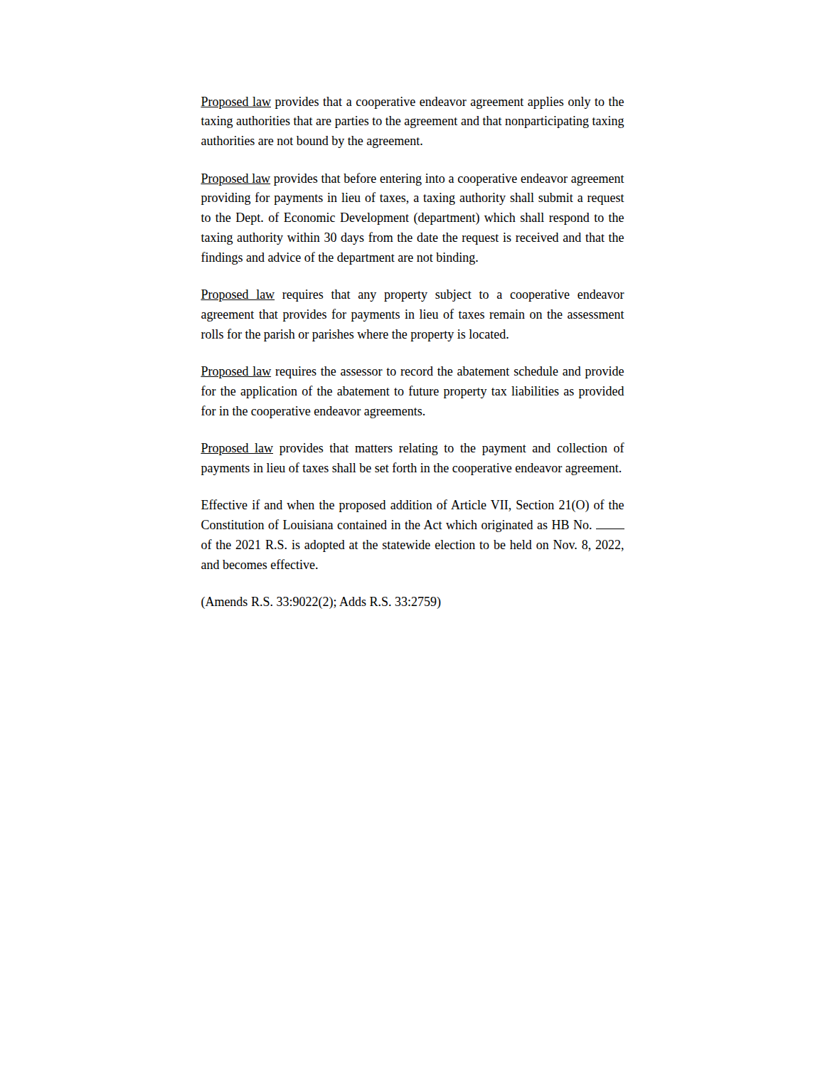Proposed law provides that a cooperative endeavor agreement applies only to the taxing authorities that are parties to the agreement and that nonparticipating taxing authorities are not bound by the agreement.
Proposed law provides that before entering into a cooperative endeavor agreement providing for payments in lieu of taxes, a taxing authority shall submit a request to the Dept. of Economic Development (department) which shall respond to the taxing authority within 30 days from the date the request is received and that the findings and advice of the department are not binding.
Proposed law requires that any property subject to a cooperative endeavor agreement that provides for payments in lieu of taxes remain on the assessment rolls for the parish or parishes where the property is located.
Proposed law requires the assessor to record the abatement schedule and provide for the application of the abatement to future property tax liabilities as provided for in the cooperative endeavor agreements.
Proposed law provides that matters relating to the payment and collection of payments in lieu of taxes shall be set forth in the cooperative endeavor agreement.
Effective if and when the proposed addition of Article VII, Section 21(O) of the Constitution of Louisiana contained in the Act which originated as HB No. of the 2021 R.S. is adopted at the statewide election to be held on Nov. 8, 2022, and becomes effective.
(Amends R.S. 33:9022(2); Adds R.S. 33:2759)